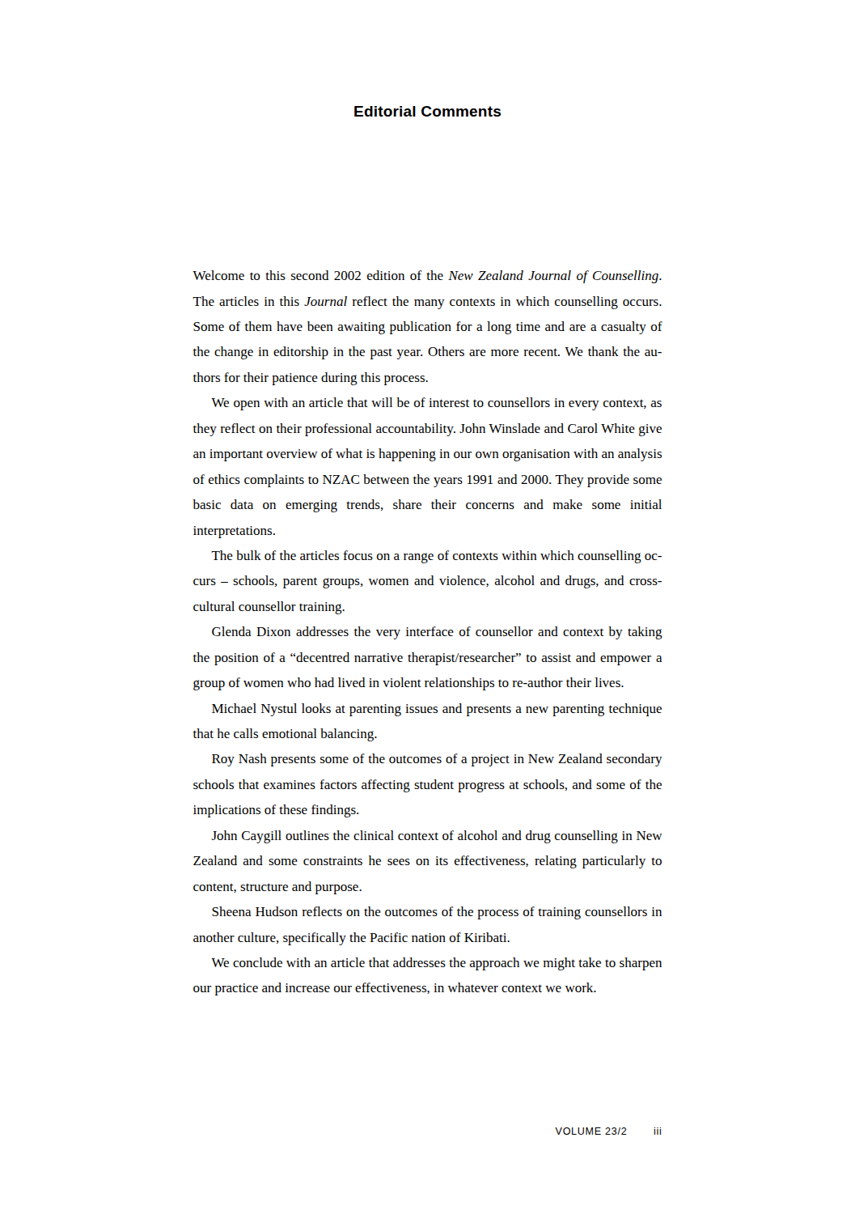Editorial Comments
Welcome to this second 2002 edition of the New Zealand Journal of Counselling. The articles in this Journal reflect the many contexts in which counselling occurs. Some of them have been awaiting publication for a long time and are a casualty of the change in editorship in the past year. Others are more recent. We thank the authors for their patience during this process.
We open with an article that will be of interest to counsellors in every context, as they reflect on their professional accountability. John Winslade and Carol White give an important overview of what is happening in our own organisation with an analysis of ethics complaints to NZAC between the years 1991 and 2000. They provide some basic data on emerging trends, share their concerns and make some initial interpretations.
The bulk of the articles focus on a range of contexts within which counselling occurs – schools, parent groups, women and violence, alcohol and drugs, and cross-cultural counsellor training.
Glenda Dixon addresses the very interface of counsellor and context by taking the position of a “decentred narrative therapist/researcher” to assist and empower a group of women who had lived in violent relationships to re-author their lives.
Michael Nystul looks at parenting issues and presents a new parenting technique that he calls emotional balancing.
Roy Nash presents some of the outcomes of a project in New Zealand secondary schools that examines factors affecting student progress at schools, and some of the implications of these findings.
John Caygill outlines the clinical context of alcohol and drug counselling in New Zealand and some constraints he sees on its effectiveness, relating particularly to content, structure and purpose.
Sheena Hudson reflects on the outcomes of the process of training counsellors in another culture, specifically the Pacific nation of Kiribati.
We conclude with an article that addresses the approach we might take to sharpen our practice and increase our effectiveness, in whatever context we work.
VOLUME 23/2iii